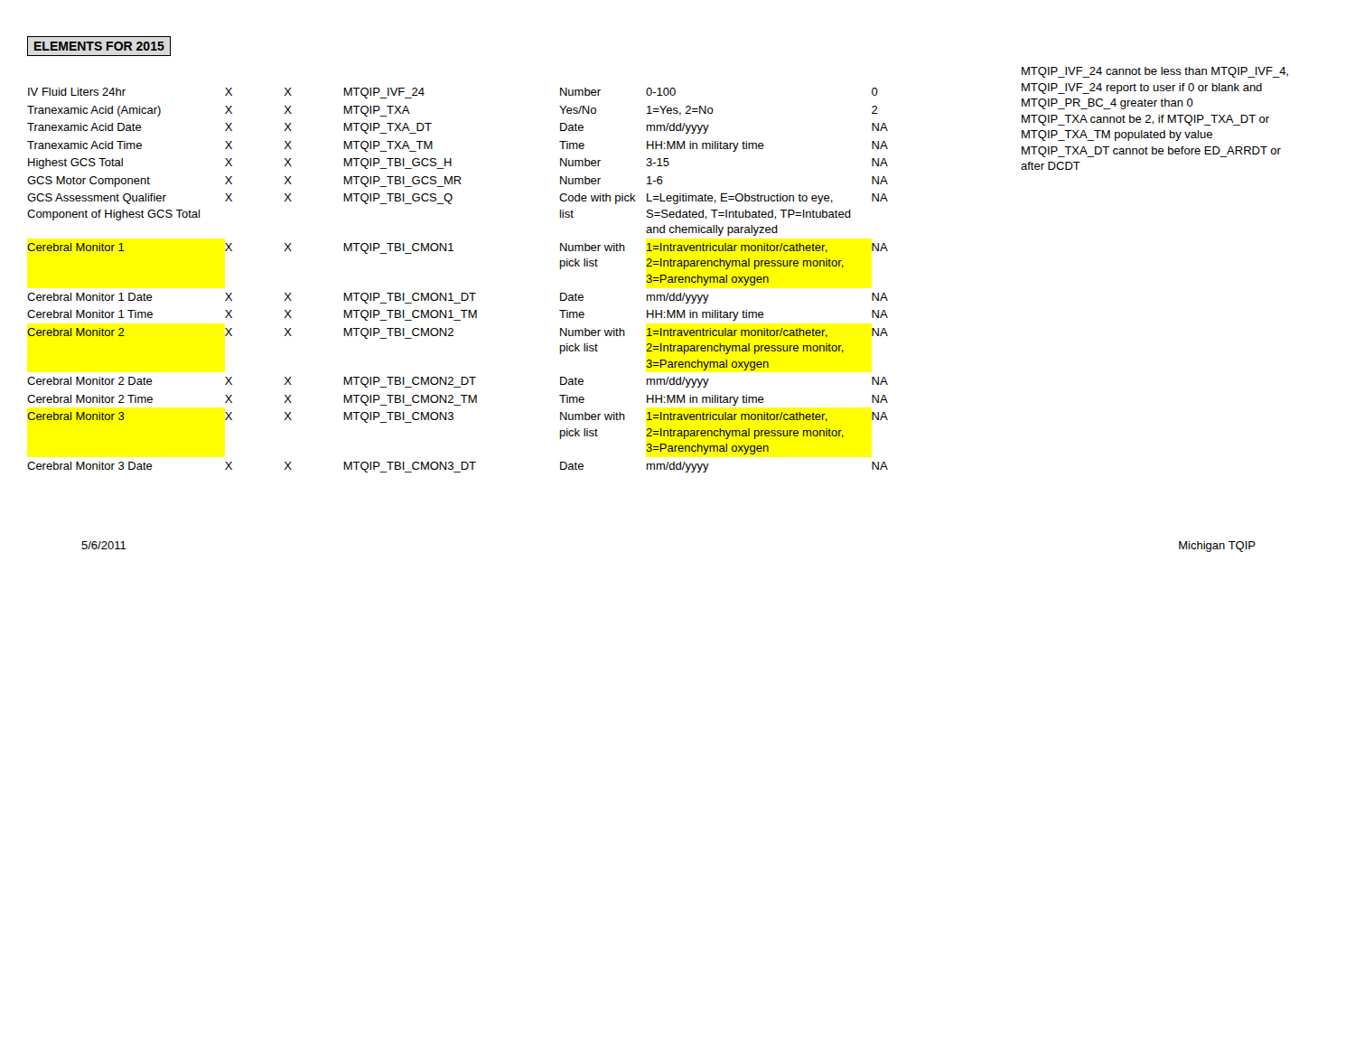ELEMENTS FOR 2015
MTQIP_IVF_24 cannot be less than MTQIP_IVF_4, MTQIP_IVF_24 report to user if 0 or blank and MTQIP_PR_BC_4 greater than 0
MTQIP_TXA cannot be 2, if MTQIP_TXA_DT or MTQIP_TXA_TM populated by value
MTQIP_TXA_DT cannot be before ED_ARRDT or after DCDT
| IV Fluid Liters 24hr | X | X | MTQIP_IVF_24 | Number | 0-100 | 0 |
| Tranexamic Acid (Amicar) | X | X | MTQIP_TXA | Yes/No | 1=Yes, 2=No | 2 |
| Tranexamic Acid Date | X | X | MTQIP_TXA_DT | Date | mm/dd/yyyy | NA |
| Tranexamic Acid Time | X | X | MTQIP_TXA_TM | Time | HH:MM in military time | NA |
| Highest GCS Total | X | X | MTQIP_TBI_GCS_H | Number | 3-15 | NA |
| GCS Motor Component | X | X | MTQIP_TBI_GCS_MR | Number | 1-6 | NA |
| GCS Assessment Qualifier Component of Highest GCS Total | X | X | MTQIP_TBI_GCS_Q | Code with pick list | L=Legitimate, E=Obstruction to eye, S=Sedated, T=Intubated, TP=Intubated and chemically paralyzed | NA |
| Cerebral Monitor 1 | X | X | MTQIP_TBI_CMON1 | Number with pick list | 1=Intraventricular monitor/catheter, 2=Intraparenchymal pressure monitor, 3=Parenchymal oxygen | NA |
| Cerebral Monitor 1 Date | X | X | MTQIP_TBI_CMON1_DT | Date | mm/dd/yyyy | NA |
| Cerebral Monitor 1 Time | X | X | MTQIP_TBI_CMON1_TM | Time | HH:MM in military time | NA |
| Cerebral Monitor 2 | X | X | MTQIP_TBI_CMON2 | Number with pick list | 1=Intraventricular monitor/catheter, 2=Intraparenchymal pressure monitor, 3=Parenchymal oxygen | NA |
| Cerebral Monitor 2 Date | X | X | MTQIP_TBI_CMON2_DT | Date | mm/dd/yyyy | NA |
| Cerebral Monitor 2 Time | X | X | MTQIP_TBI_CMON2_TM | Time | HH:MM in military time | NA |
| Cerebral Monitor 3 | X | X | MTQIP_TBI_CMON3 | Number with pick list | 1=Intraventricular monitor/catheter, 2=Intraparenchymal pressure monitor, 3=Parenchymal oxygen | NA |
| Cerebral Monitor 3 Date | X | X | MTQIP_TBI_CMON3_DT | Date | mm/dd/yyyy | NA |
5/6/2011
Michigan TQIP